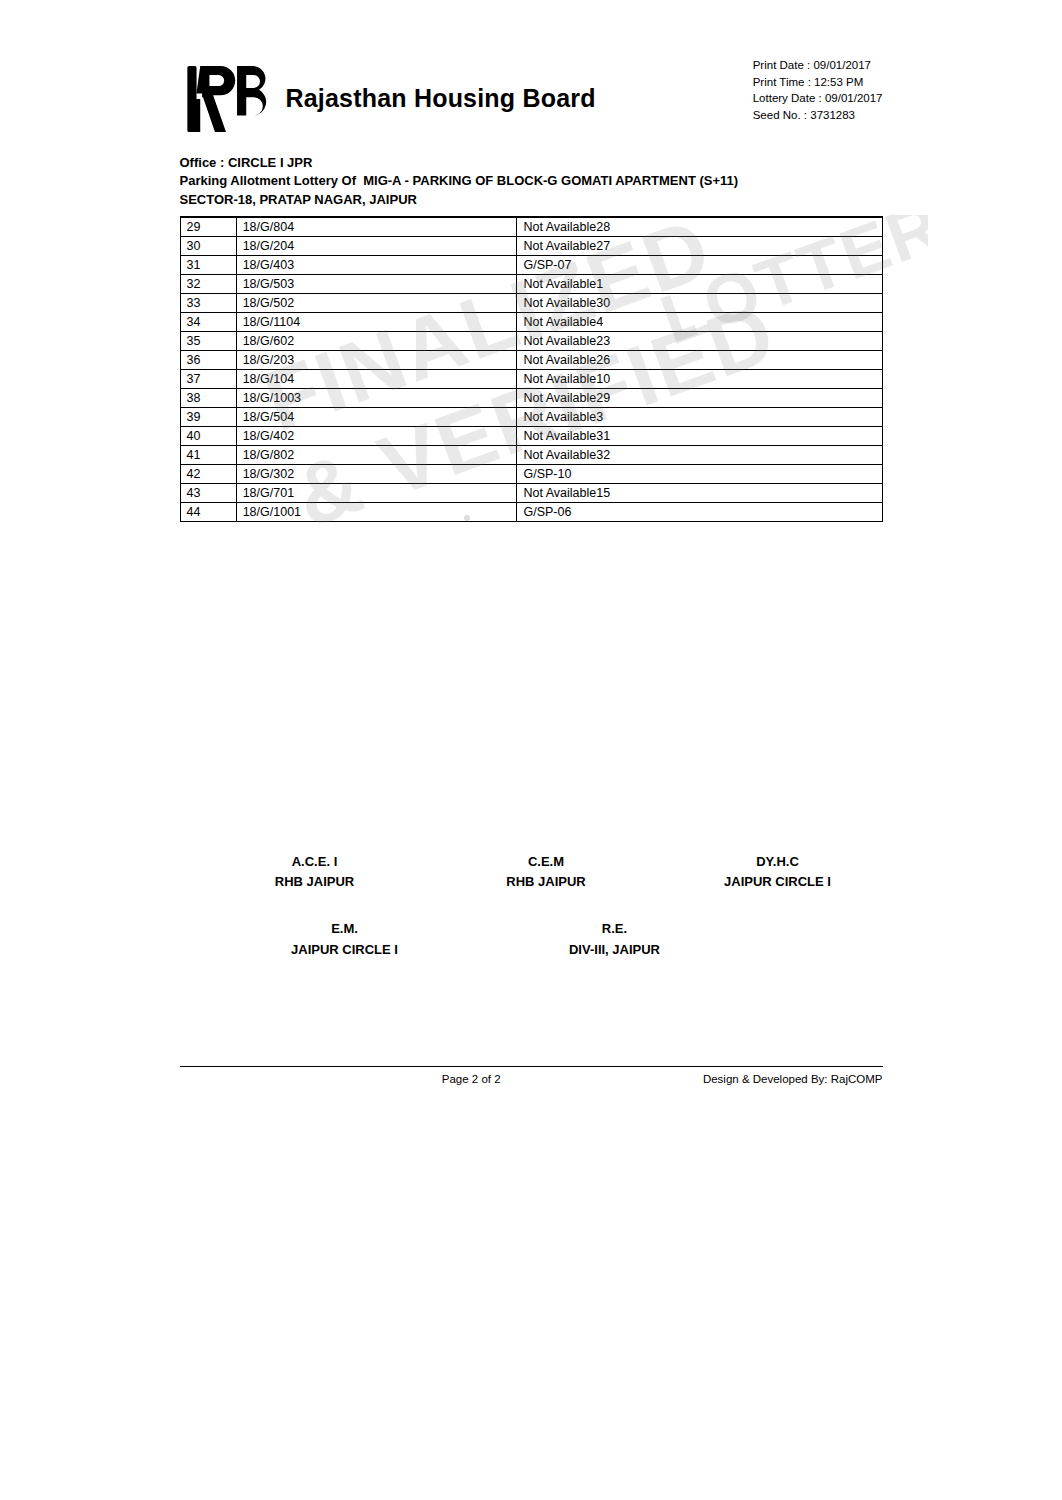Rajasthan Housing Board
Print Date : 09/01/2017
Print Time : 12:53 PM
Lottery Date : 09/01/2017
Seed No. : 3731283
Office : CIRCLE I JPR
Parking Allotment Lottery Of MIG-A - PARKING OF BLOCK-G GOMATI APARTMENT (S+11)
SECTOR-18, PRATAP NAGAR, JAIPUR
FINALIZED & VERIFIED LOTTERY
| 29 | 18/G/804 | Not Available28 |
| 30 | 18/G/204 | Not Available27 |
| 31 | 18/G/403 | G/SP-07 |
| 32 | 18/G/503 | Not Available1 |
| 33 | 18/G/502 | Not Available30 |
| 34 | 18/G/1104 | Not Available4 |
| 35 | 18/G/602 | Not Available23 |
| 36 | 18/G/203 | Not Available26 |
| 37 | 18/G/104 | Not Available10 |
| 38 | 18/G/1003 | Not Available29 |
| 39 | 18/G/504 | Not Available3 |
| 40 | 18/G/402 | Not Available31 |
| 41 | 18/G/802 | Not Available32 |
| 42 | 18/G/302 | G/SP-10 |
| 43 | 18/G/701 | Not Available15 |
| 44 | 18/G/1001 | G/SP-06 |
A.C.E. I
RHB JAIPUR
C.E.M
RHB JAIPUR
DY.H.C
JAIPUR CIRCLE I
E.M.
JAIPUR CIRCLE I
R.E.
DIV-III, JAIPUR
Page 2 of 2
Design & Developed By: RajCOMP